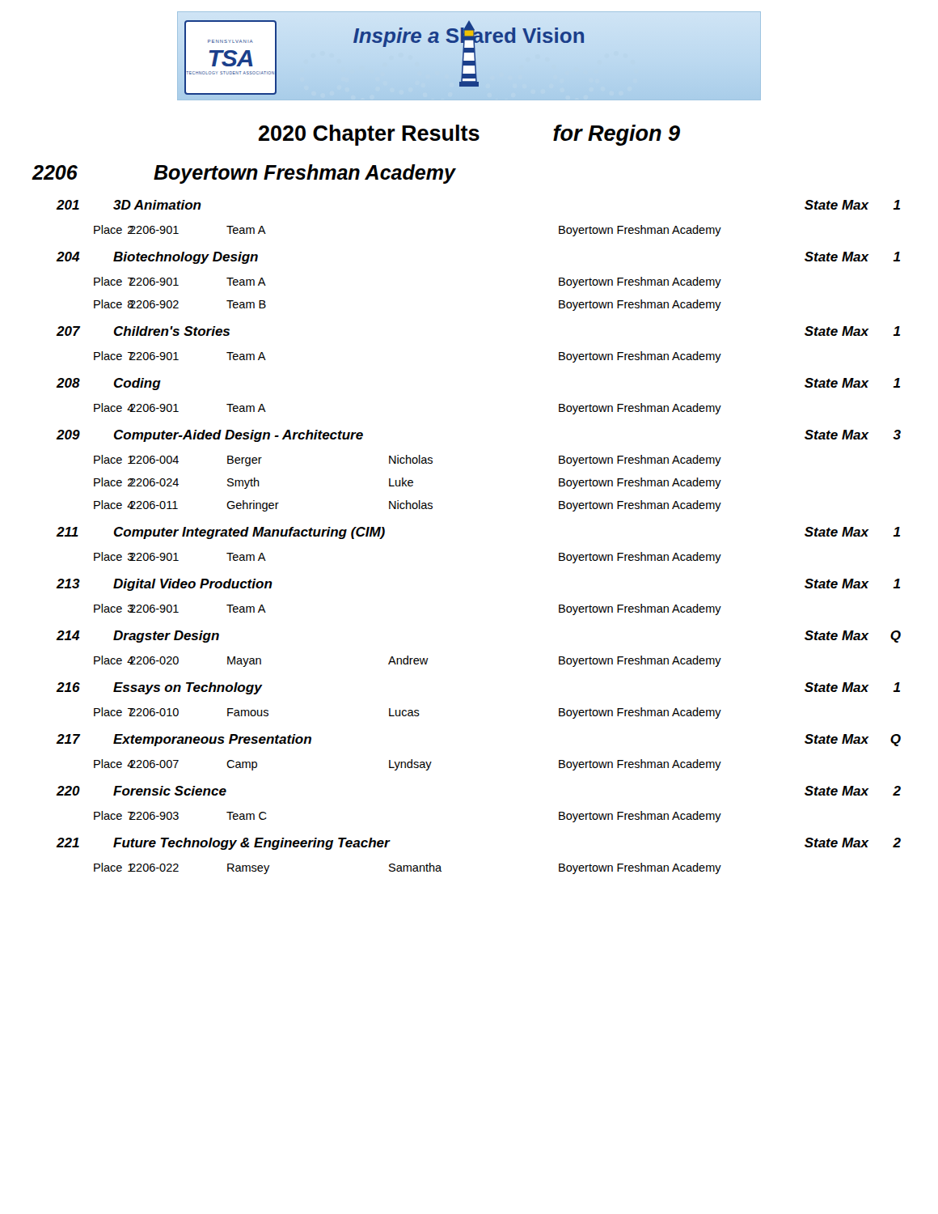PENNSYLVANIA
TSA
TECHNOLOGY STUDENT ASSOCIATION
Inspire a Shared Vision
2020 Chapter Results
for Region 9
2206 Boyertown Freshman Academy
201 3D Animation State Max 1
Place2 2206-901 Team A Boyertown Freshman Academy
204 Biotechnology Design State Max 1
Place7 2206-901 Team A Boyertown Freshman Academy
Place8 2206-902 Team B Boyertown Freshman Academy
207 Children's Stories State Max 1
Place7 2206-901 Team A Boyertown Freshman Academy
208 Coding State Max 1
Place4 2206-901 Team A Boyertown Freshman Academy
209 Computer-Aided Design - Architecture State Max 3
Place1 2206-004 Berger Nicholas Boyertown Freshman Academy
Place2 2206-024 Smyth Luke Boyertown Freshman Academy
Place4 2206-011 Gehringer Nicholas Boyertown Freshman Academy
211 Computer Integrated Manufacturing (CIM) State Max 1
Place3 2206-901 Team A Boyertown Freshman Academy
213 Digital Video Production State Max 1
Place3 2206-901 Team A Boyertown Freshman Academy
214 Dragster Design State Max Q
Place4 2206-020 Mayan Andrew Boyertown Freshman Academy
216 Essays on Technology State Max 1
Place7 2206-010 Famous Lucas Boyertown Freshman Academy
217 Extemporaneous Presentation State Max Q
Place4 2206-007 Camp Lyndsay Boyertown Freshman Academy
220 Forensic Science State Max 2
Place7 2206-903 Team C Boyertown Freshman Academy
221 Future Technology & Engineering Teacher State Max 2
Place1 2206-022 Ramsey Samantha Boyertown Freshman Academy